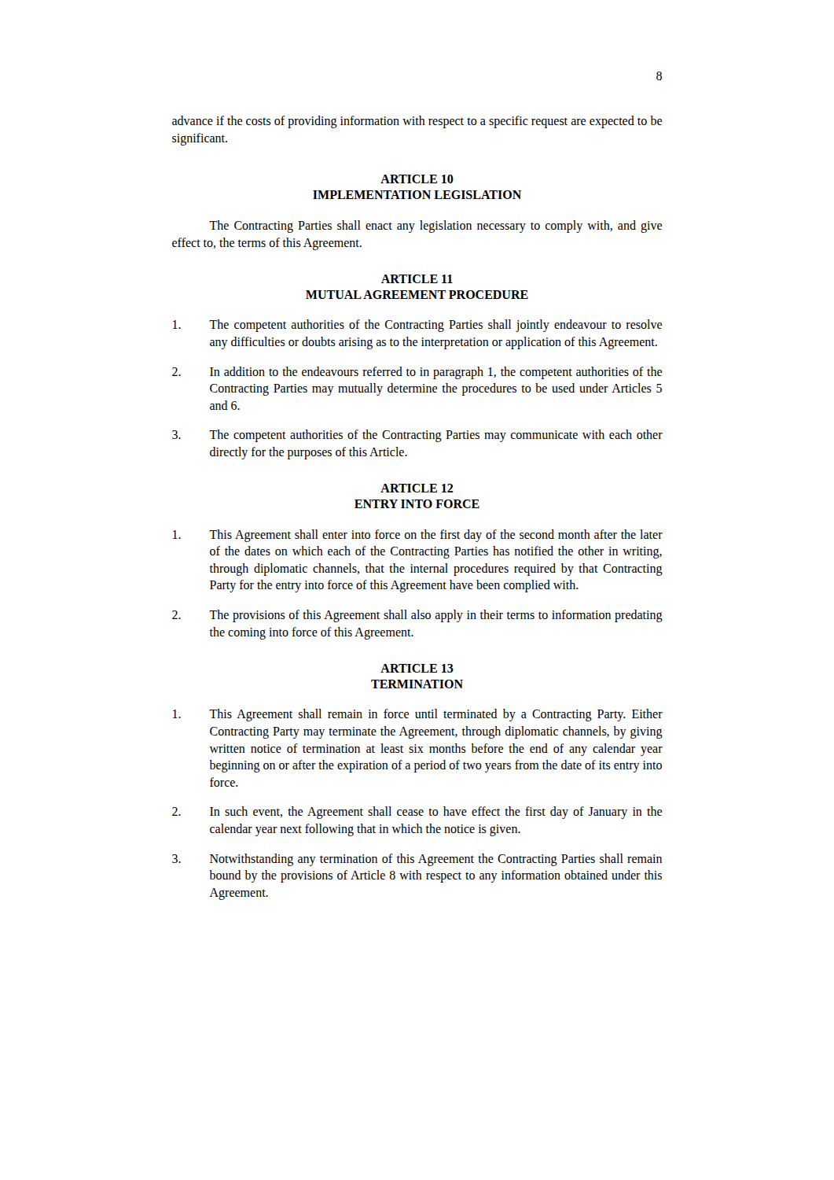8
advance if the costs of providing information with respect to a specific request are expected to be significant.
ARTICLE 10 IMPLEMENTATION LEGISLATION
The Contracting Parties shall enact any legislation necessary to comply with, and give effect to, the terms of this Agreement.
ARTICLE 11 MUTUAL AGREEMENT PROCEDURE
1. The competent authorities of the Contracting Parties shall jointly endeavour to resolve any difficulties or doubts arising as to the interpretation or application of this Agreement.
2. In addition to the endeavours referred to in paragraph 1, the competent authorities of the Contracting Parties may mutually determine the procedures to be used under Articles 5 and 6.
3. The competent authorities of the Contracting Parties may communicate with each other directly for the purposes of this Article.
ARTICLE 12 ENTRY INTO FORCE
1. This Agreement shall enter into force on the first day of the second month after the later of the dates on which each of the Contracting Parties has notified the other in writing, through diplomatic channels, that the internal procedures required by that Contracting Party for the entry into force of this Agreement have been complied with.
2. The provisions of this Agreement shall also apply in their terms to information predating the coming into force of this Agreement.
ARTICLE 13 TERMINATION
1. This Agreement shall remain in force until terminated by a Contracting Party. Either Contracting Party may terminate the Agreement, through diplomatic channels, by giving written notice of termination at least six months before the end of any calendar year beginning on or after the expiration of a period of two years from the date of its entry into force.
2. In such event, the Agreement shall cease to have effect the first day of January in the calendar year next following that in which the notice is given.
3. Notwithstanding any termination of this Agreement the Contracting Parties shall remain bound by the provisions of Article 8 with respect to any information obtained under this Agreement.